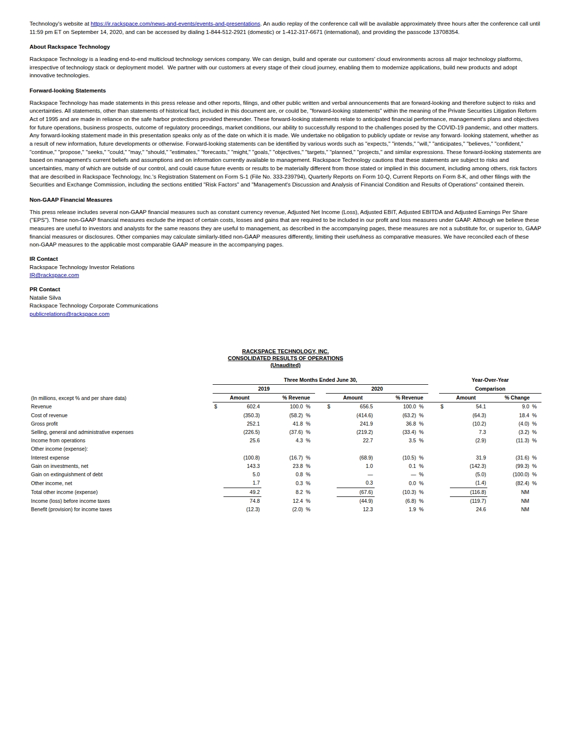Technology's website at https://ir.rackspace.com/news-and-events/events-and-presentations. An audio replay of the conference call will be available approximately three hours after the conference call until 11:59 pm ET on September 14, 2020, and can be accessed by dialing 1-844-512-2921 (domestic) or 1-412-317-6671 (international), and providing the passcode 13708354.
About Rackspace Technology
Rackspace Technology is a leading end-to-end multicloud technology services company. We can design, build and operate our customers' cloud environments across all major technology platforms, irrespective of technology stack or deployment model. We partner with our customers at every stage of their cloud journey, enabling them to modernize applications, build new products and adopt innovative technologies.
Forward-looking Statements
Rackspace Technology has made statements in this press release and other reports, filings, and other public written and verbal announcements that are forward-looking and therefore subject to risks and uncertainties. All statements, other than statements of historical fact, included in this document are, or could be, "forward-looking statements" within the meaning of the Private Securities Litigation Reform Act of 1995 and are made in reliance on the safe harbor protections provided thereunder. These forward-looking statements relate to anticipated financial performance, management's plans and objectives for future operations, business prospects, outcome of regulatory proceedings, market conditions, our ability to successfully respond to the challenges posed by the COVID-19 pandemic, and other matters. Any forward-looking statement made in this presentation speaks only as of the date on which it is made. We undertake no obligation to publicly update or revise any forward- looking statement, whether as a result of new information, future developments or otherwise. Forward-looking statements can be identified by various words such as "expects," "intends," "will," "anticipates," "believes," "confident," "continue," "propose," "seeks," "could," "may," "should," "estimates," "forecasts," "might," "goals," "objectives," "targets," "planned," "projects," and similar expressions. These forward-looking statements are based on management's current beliefs and assumptions and on information currently available to management. Rackspace Technology cautions that these statements are subject to risks and uncertainties, many of which are outside of our control, and could cause future events or results to be materially different from those stated or implied in this document, including among others, risk factors that are described in Rackspace Technology, Inc.'s Registration Statement on Form S-1 (File No. 333-239794), Quarterly Reports on Form 10-Q, Current Reports on Form 8-K, and other filings with the Securities and Exchange Commission, including the sections entitled "Risk Factors" and "Management's Discussion and Analysis of Financial Condition and Results of Operations" contained therein.
Non-GAAP Financial Measures
This press release includes several non-GAAP financial measures such as constant currency revenue, Adjusted Net Income (Loss), Adjusted EBIT, Adjusted EBITDA and Adjusted Earnings Per Share ("EPS"). These non-GAAP financial measures exclude the impact of certain costs, losses and gains that are required to be included in our profit and loss measures under GAAP. Although we believe these measures are useful to investors and analysts for the same reasons they are useful to management, as described in the accompanying pages, these measures are not a substitute for, or superior to, GAAP financial measures or disclosures. Other companies may calculate similarly-titled non-GAAP measures differently, limiting their usefulness as comparative measures. We have reconciled each of these non-GAAP measures to the applicable most comparable GAAP measure in the accompanying pages.
IR Contact
Rackspace Technology Investor Relations
IR@rackspace.com
PR Contact
Natalie Silva
Rackspace Technology Corporate Communications
publicrelations@rackspace.com
RACKSPACE TECHNOLOGY, INC. CONSOLIDATED RESULTS OF OPERATIONS (Unaudited)
| | Three Months Ended June 30, | | Year-Over-Year |
| | 2019 | | 2020 | | Comparison |
| (In millions, except % and per share data) | Amount | % Revenue | Amount | % Revenue | Amount | % Change |
| Revenue | $ | 602.4 | | 100.0 | % | | $ | 656.5 | | 100.0 | % | | $ | 54.1 | | 9.0 | % |
| Cost of revenue | | (350.3) | | (58.2) | % | | | (414.6) | | (63.2) | % | | | (64.3) | | 18.4 | % |
| Gross profit | | 252.1 | | 41.8 | % | | | 241.9 | | 36.8 | % | | | (10.2) | | (4.0) | % |
| Selling, general and administrative expenses | | (226.5) | | (37.6) | % | | | (219.2) | | (33.4) | % | | | 7.3 | | (3.2) | % |
| Income from operations | | 25.6 | | 4.3 | % | | | 22.7 | | 3.5 | % | | | (2.9) | | (11.3) | % |
| Other income (expense): | | | | | | | | | | | | | | | | | |
| Interest expense | | (100.8) | | (16.7) | % | | | (68.9) | | (10.5) | % | | | 31.9 | | (31.6) | % |
| Gain on investments, net | | 143.3 | | 23.8 | % | | | 1.0 | | 0.1 | % | | | (142.3) | | (99.3) | % |
| Gain on extinguishment of debt | | 5.0 | | 0.8 | % | | | — | | — | % | | | (5.0) | | (100.0) | % |
| Other income, net | | 1.7 | | 0.3 | % | | | 0.3 | | 0.0 | % | | | (1.4) | | (82.4) | % |
| Total other income (expense) | | 49.2 | | 8.2 | % | | | (67.6) | | (10.3) | % | | | (116.8) | | NM | |
| Income (loss) before income taxes | | 74.8 | | 12.4 | % | | | (44.9) | | (6.8) | % | | | (119.7) | | NM | |
| Benefit (provision) for income taxes | | (12.3) | | (2.0) | % | | | 12.3 | | 1.9 | % | | | 24.6 | | NM | |